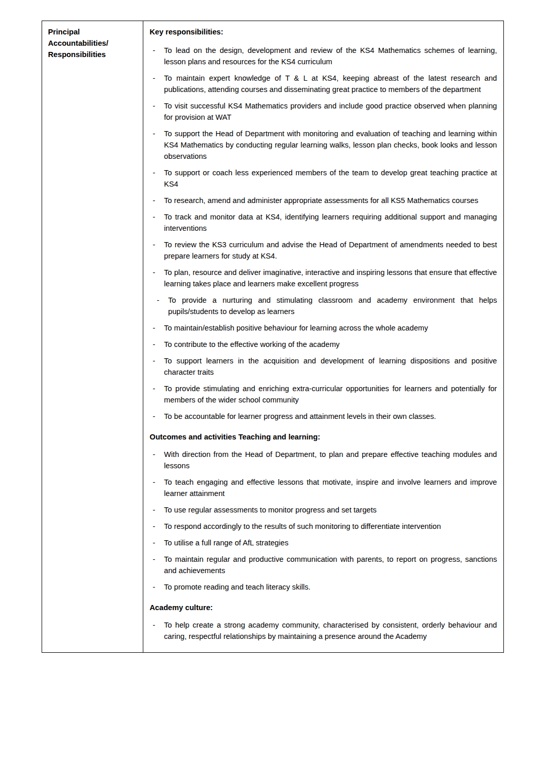| Principal Accountabilities/ Responsibilities | Key responsibilities: To lead on the design, development and review of the KS4 Mathematics schemes of learning, lesson plans and resources for the KS4 curriculum To maintain expert knowledge of T & L at KS4, keeping abreast of the latest research and publications, attending courses and disseminating great practice to members of the department To visit successful KS4 Mathematics providers and include good practice observed when planning for provision at WAT To support the Head of Department with monitoring and evaluation of teaching and learning within KS4 Mathematics by conducting regular learning walks, lesson plan checks, book looks and lesson observations To support or coach less experienced members of the team to develop great teaching practice at KS4 To research, amend and administer appropriate assessments for all KS5 Mathematics courses To track and monitor data at KS4, identifying learners requiring additional support and managing interventions To review the KS3 curriculum and advise the Head of Department of amendments needed to best prepare learners for study at KS4. To plan, resource and deliver imaginative, interactive and inspiring lessons that ensure that effective learning takes place and learners make excellent progress To provide a nurturing and stimulating classroom and academy environment that helps pupils/students to develop as learners To maintain/establish positive behaviour for learning across the whole academy To contribute to the effective working of the academy To support learners in the acquisition and development of learning dispositions and positive character traits To provide stimulating and enriching extra-curricular opportunities for learners and potentially for members of the wider school community To be accountable for learner progress and attainment levels in their own classes. Outcomes and activities Teaching and learning: With direction from the Head of Department, to plan and prepare effective teaching modules and lessons To teach engaging and effective lessons that motivate, inspire and involve learners and improve learner attainment To use regular assessments to monitor progress and set targets To respond accordingly to the results of such monitoring to differentiate intervention To utilise a full range of AfL strategies To maintain regular and productive communication with parents, to report on progress, sanctions and achievements To promote reading and teach literacy skills. Academy culture: To help create a strong academy community, characterised by consistent, orderly behaviour and caring, respectful relationships by maintaining a presence around the Academy |